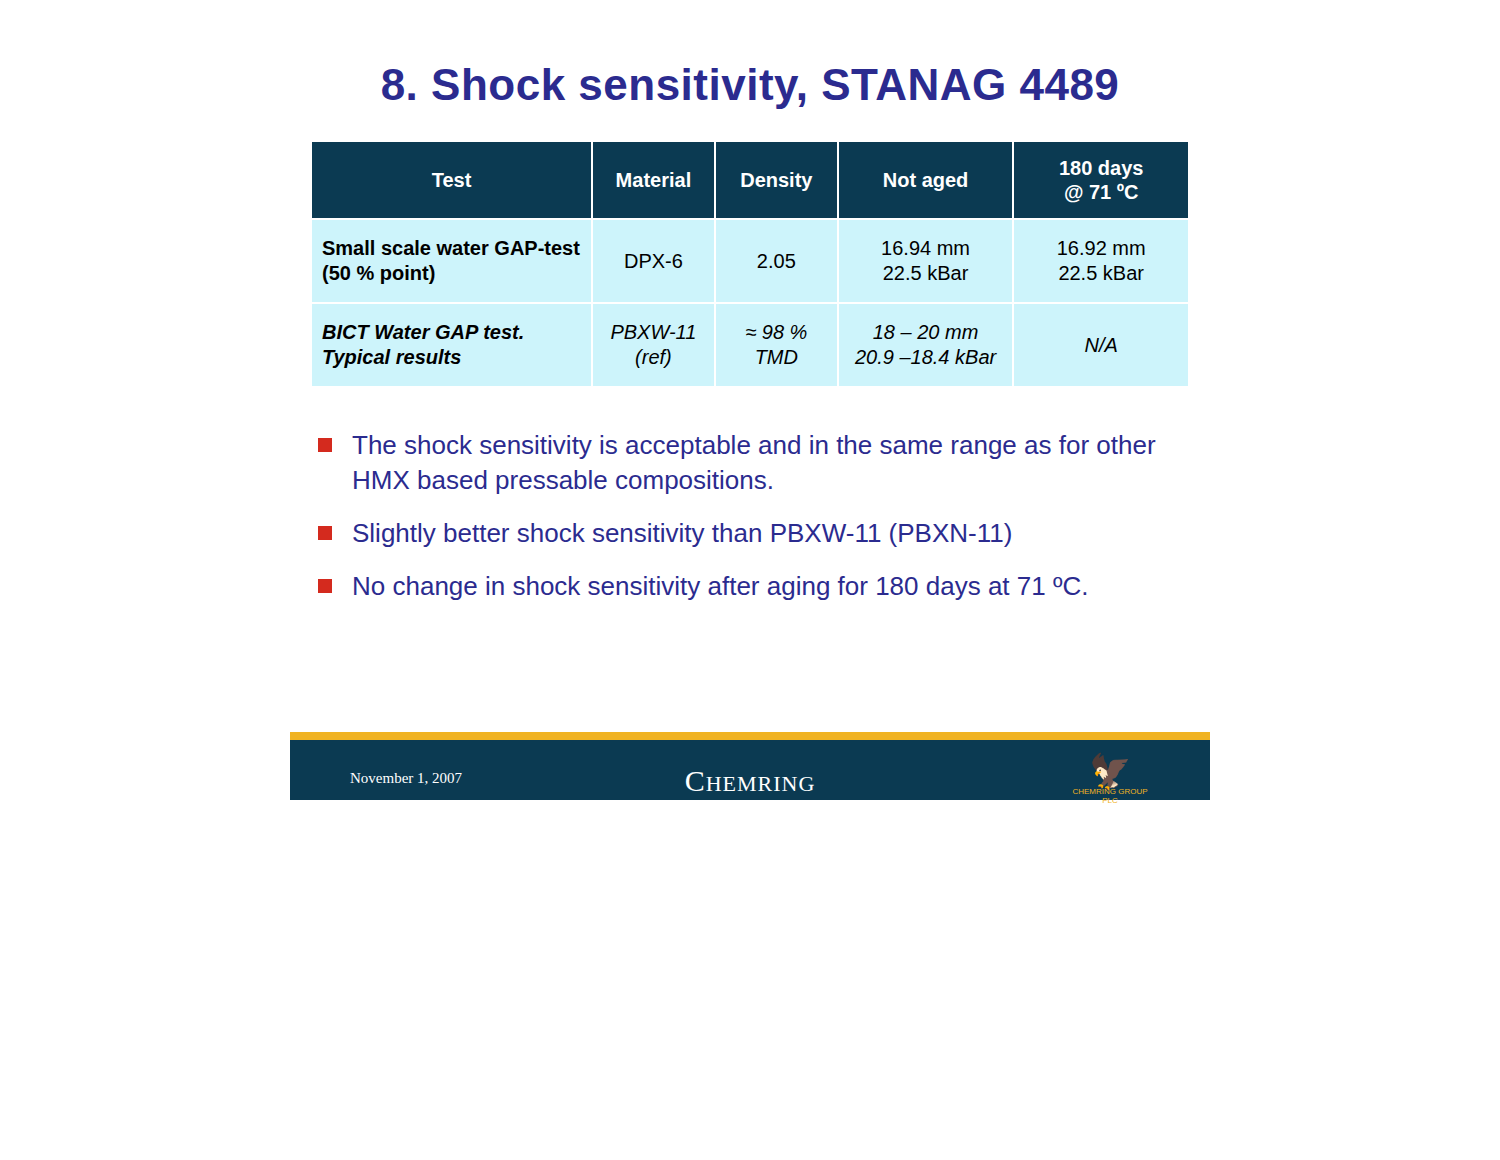8. Shock sensitivity, STANAG 4489
| Test | Material | Density | Not aged | 180 days @ 71 ºC |
| --- | --- | --- | --- | --- |
| Small scale water GAP-test (50 % point) | DPX-6 | 2.05 | 16.94 mm 22.5 kBar | 16.92 mm 22.5 kBar |
| BICT Water GAP test. Typical results | PBXW-11 (ref) | ≈ 98 % TMD | 18 – 20 mm 20.9 –18.4 kBar | N/A |
The shock sensitivity is acceptable and in the same range as for other HMX based pressable compositions.
Slightly better shock sensitivity than PBXW-11 (PBXN-11)
No change in shock sensitivity after aging for 180 days at 71 ºC.
November 1, 2007
CHEMRING
🦅
CHEMRING GROUP PLC